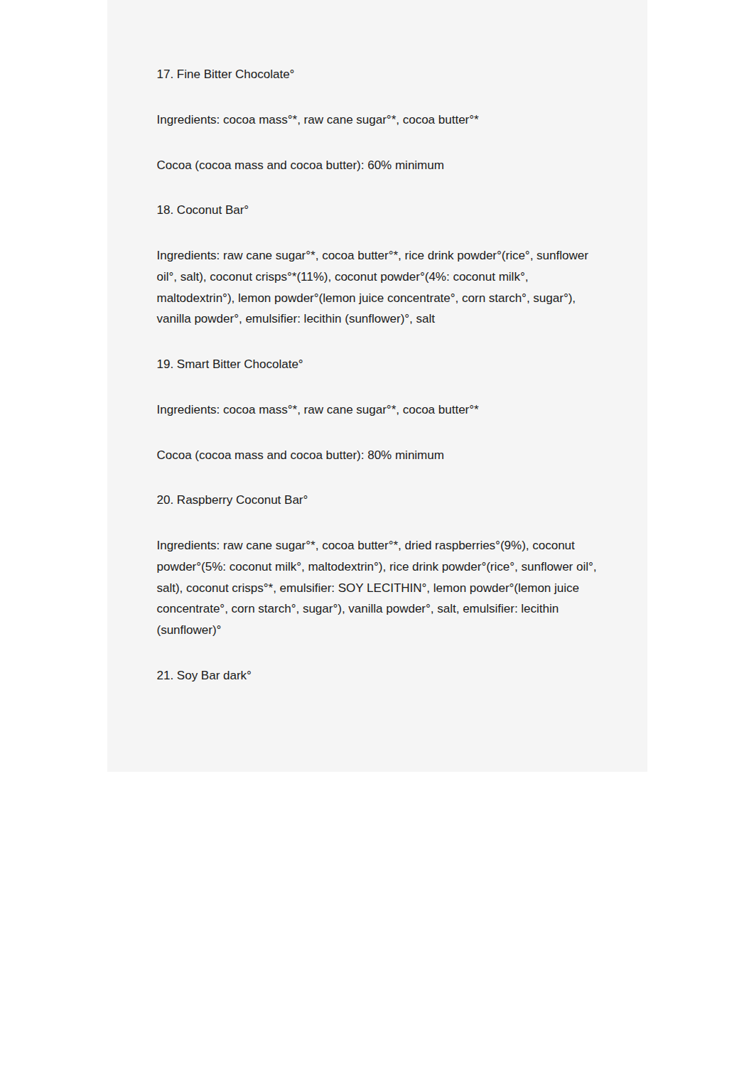17. Fine Bitter Chocolate°
Ingredients: cocoa mass°*, raw cane sugar°*, cocoa butter°*
Cocoa (cocoa mass and cocoa butter): 60% minimum
18. Coconut Bar°
Ingredients: raw cane sugar°*, cocoa butter°*, rice drink powder°(rice°, sunflower oil°, salt), coconut crisps°*(11%), coconut powder°(4%: coconut milk°, maltodextrin°), lemon powder°(lemon juice concentrate°, corn starch°, sugar°), vanilla powder°, emulsifier: lecithin (sunflower)°, salt
19. Smart Bitter Chocolate°
Ingredients: cocoa mass°*, raw cane sugar°*, cocoa butter°*
Cocoa (cocoa mass and cocoa butter): 80% minimum
20. Raspberry Coconut Bar°
Ingredients: raw cane sugar°*, cocoa butter°*, dried raspberries°(9%), coconut powder°(5%: coconut milk°, maltodextrin°), rice drink powder°(rice°, sunflower oil°, salt), coconut crisps°*, emulsifier: SOY LECITHIN°, lemon powder°(lemon juice concentrate°, corn starch°, sugar°), vanilla powder°, salt, emulsifier: lecithin (sunflower)°
21. Soy Bar dark°